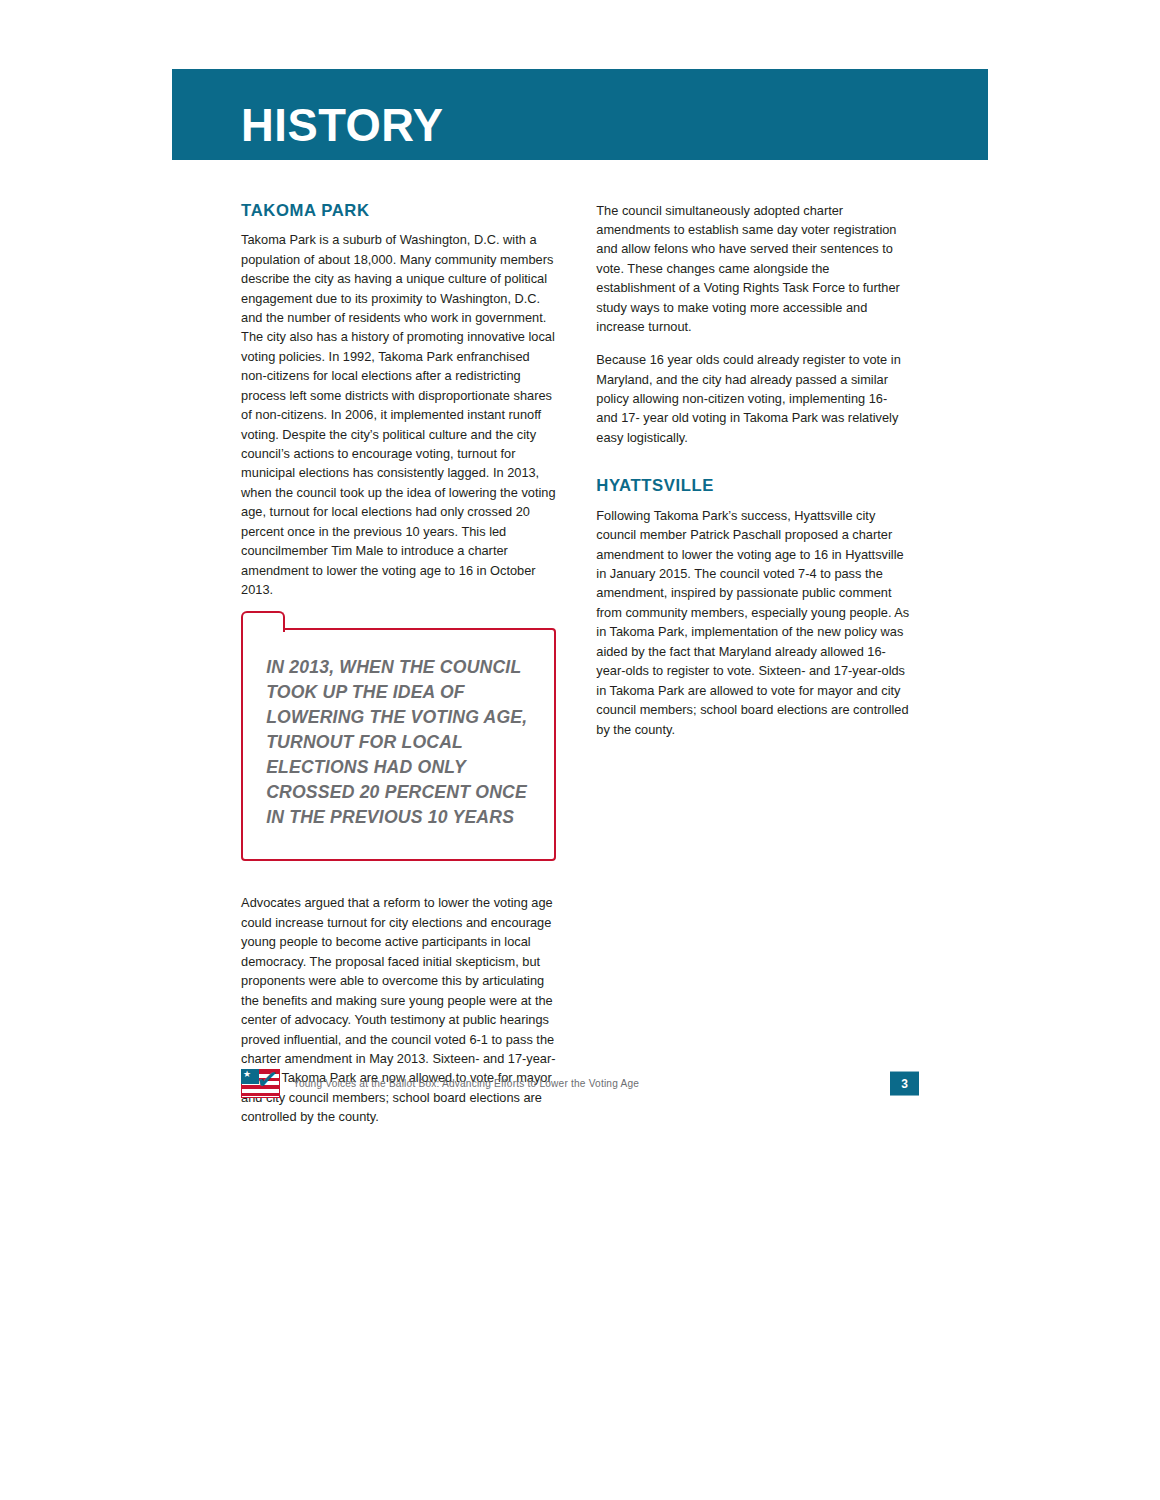HISTORY
Takoma Park
Takoma Park is a suburb of Washington, D.C. with a population of about 18,000. Many community members describe the city as having a unique culture of political engagement due to its proximity to Washington, D.C. and the number of residents who work in government. The city also has a history of promoting innovative local voting policies. In 1992, Takoma Park enfranchised non-citizens for local elections after a redistricting process left some districts with disproportionate shares of non-citizens. In 2006, it implemented instant runoff voting. Despite the city’s political culture and the city council’s actions to encourage voting, turnout for municipal elections has consistently lagged. In 2013, when the council took up the idea of lowering the voting age, turnout for local elections had only crossed 20 percent once in the previous 10 years. This led councilmember Tim Male to introduce a charter amendment to lower the voting age to 16 in October 2013.
In 2013, when the council took up the idea of lowering the voting age, turnout for local elections had only crossed 20 percent once in the previous 10 years
Advocates argued that a reform to lower the voting age could increase turnout for city elections and encourage young people to become active participants in local democracy. The proposal faced initial skepticism, but proponents were able to overcome this by articulating the benefits and making sure young people were at the center of advocacy. Youth testimony at public hearings proved influential, and the council voted 6-1 to pass the charter amendment in May 2013. Sixteen- and 17-year-olds in Takoma Park are now allowed to vote for mayor and city council members; school board elections are controlled by the county.
The council simultaneously adopted charter amendments to establish same day voter registration and allow felons who have served their sentences to vote. These changes came alongside the establishment of a Voting Rights Task Force to further study ways to make voting more accessible and increase turnout.
Because 16 year olds could already register to vote in Maryland, and the city had already passed a similar policy allowing non-citizen voting, implementing 16- and 17- year old voting in Takoma Park was relatively easy logistically.
Hyattsville
Following Takoma Park’s success, Hyattsville city council member Patrick Paschall proposed a charter amendment to lower the voting age to 16 in Hyattsville in January 2015. The council voted 7-4 to pass the amendment, inspired by passionate public comment from community members, especially young people. As in Takoma Park, implementation of the new policy was aided by the fact that Maryland already allowed 16-year-olds to register to vote. Sixteen- and 17-year-olds in Takoma Park are allowed to vote for mayor and city council members; school board elections are controlled by the county.
★
✓
Young Voices at the Ballot Box: Advancing Efforts to Lower the Voting Age
3